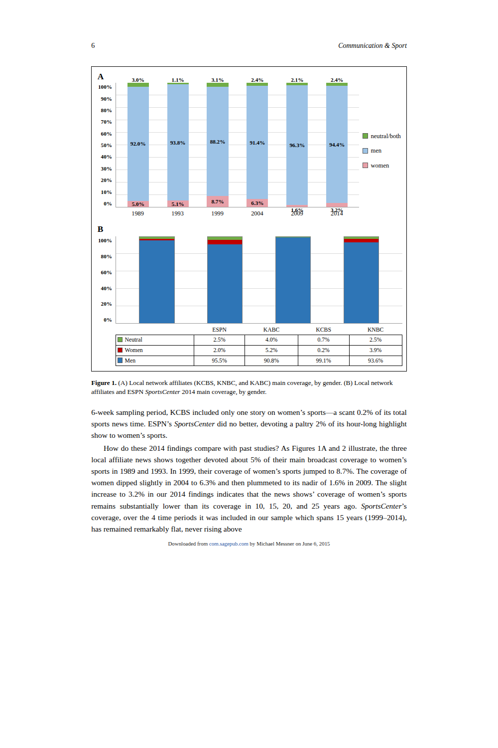6 Communication & Sport
A
100% 90% 80% 70% 60% 50% 40% 30% 20% 10% 0%
3.0%
92.0%
5.0%
1.1%
93.8%
5.1%
3.1%
88.2%
8.7%
2.4%
91.4%
6.3%
2.1%
96.3%
1.6%
2.4%
94.4%
3.2%
198919931999200420092014
neutral/both
men
women
B
100% 80% 60% 40% 20% 0%
| | ESPN | KABC | KCBS | KNBC |
| Neutral | 2.5% | 4.0% | 0.7% | 2.5% |
| Women | 2.0% | 5.2% | 0.2% | 3.9% |
| Men | 95.5% | 90.8% | 99.1% | 93.6% |
Figure 1. (A) Local network affiliates (KCBS, KNBC, and KABC) main coverage, by gender. (B) Local network affiliates and ESPN SportsCenter 2014 main coverage, by gender.
6-week sampling period, KCBS included only one story on women’s sports—a scant 0.2% of its total sports news time. ESPN’s SportsCenter did no better, devoting a paltry 2% of its hour-long highlight show to women’s sports.
How do these 2014 findings compare with past studies? As Figures 1A and 2 illustrate, the three local affiliate news shows together devoted about 5% of their main broadcast coverage to women’s sports in 1989 and 1993. In 1999, their coverage of women’s sports jumped to 8.7%. The coverage of women dipped slightly in 2004 to 6.3% and then plummeted to its nadir of 1.6% in 2009. The slight increase to 3.2% in our 2014 findings indicates that the news shows’ coverage of women’s sports remains substantially lower than its coverage in 10, 15, 20, and 25 years ago. SportsCenter’s coverage, over the 4 time periods it was included in our sample which spans 15 years (1999–2014), has remained remarkably flat, never rising above
Downloaded from com.sagepub.com by Michael Messner on June 6, 2015